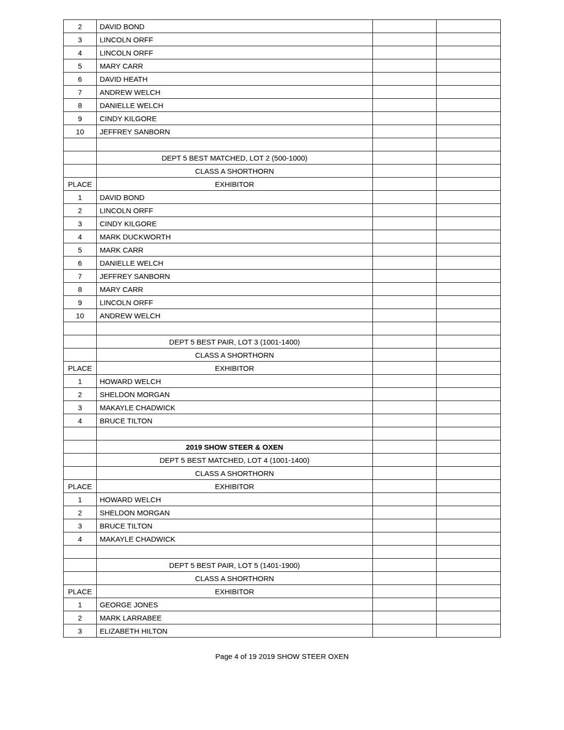| 2 | DAVID BOND | | |
| 3 | LINCOLN ORFF | | |
| 4 | LINCOLN ORFF | | |
| 5 | MARY CARR | | |
| 6 | DAVID HEATH | | |
| 7 | ANDREW WELCH | | |
| 8 | DANIELLE WELCH | | |
| 9 | CINDY KILGORE | | |
| 10 | JEFFREY SANBORN | | |
| | DEPT 5 BEST MATCHED, LOT 2 (500-1000) | | |
| | CLASS A SHORTHORN | | |
| PLACE | EXHIBITOR | | |
| 1 | DAVID BOND | | |
| 2 | LINCOLN ORFF | | |
| 3 | CINDY KILGORE | | |
| 4 | MARK DUCKWORTH | | |
| 5 | MARK CARR | | |
| 6 | DANIELLE WELCH | | |
| 7 | JEFFREY SANBORN | | |
| 8 | MARY CARR | | |
| 9 | LINCOLN ORFF | | |
| 10 | ANDREW WELCH | | |
| | DEPT 5 BEST PAIR, LOT 3 (1001-1400) | | |
| | CLASS A SHORTHORN | | |
| PLACE | EXHIBITOR | | |
| 1 | HOWARD WELCH | | |
| 2 | SHELDON MORGAN | | |
| 3 | MAKAYLE CHADWICK | | |
| 4 | BRUCE TILTON | | |
| | 2019 SHOW STEER & OXEN | | |
| | DEPT 5 BEST MATCHED, LOT 4 (1001-1400) | | |
| | CLASS A SHORTHORN | | |
| PLACE | EXHIBITOR | | |
| 1 | HOWARD WELCH | | |
| 2 | SHELDON MORGAN | | |
| 3 | BRUCE TILTON | | |
| 4 | MAKAYLE CHADWICK | | |
| | DEPT 5 BEST PAIR, LOT 5 (1401-1900) | | |
| | CLASS A SHORTHORN | | |
| PLACE | EXHIBITOR | | |
| 1 | GEORGE JONES | | |
| 2 | MARK LARRABEE | | |
| 3 | ELIZABETH HILTON | | |
Page 4 of 19 2019 SHOW STEER OXEN